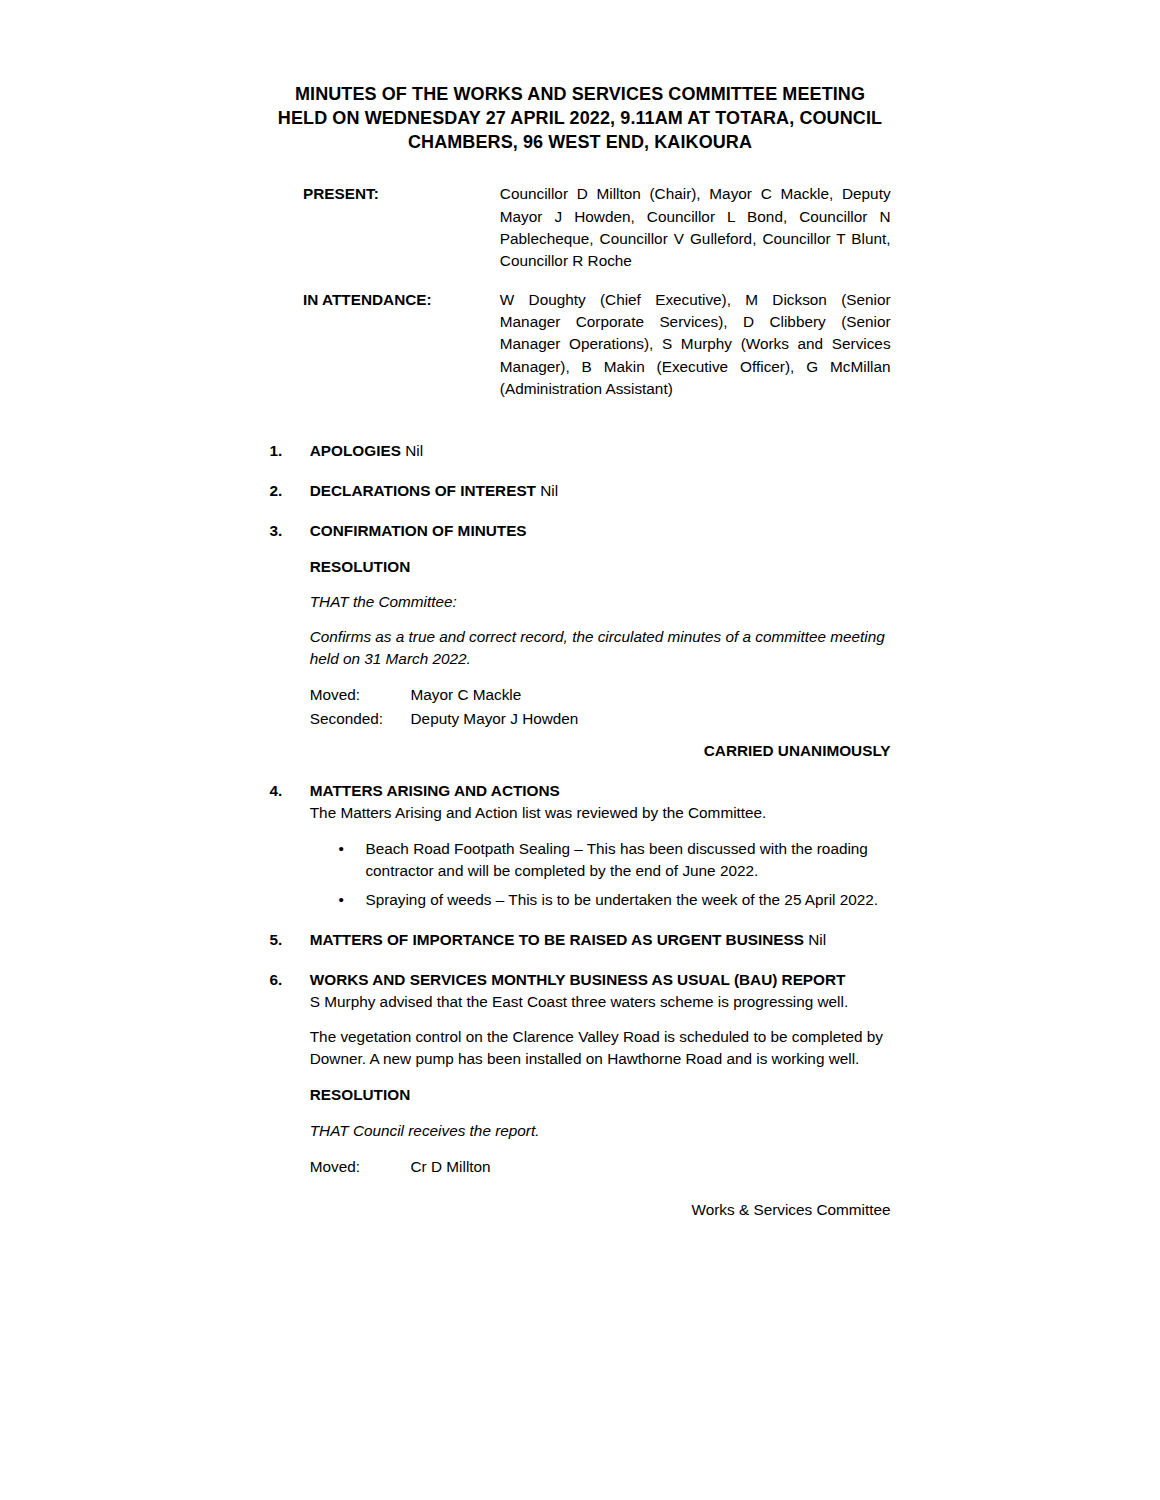MINUTES OF THE WORKS AND SERVICES COMMITTEE MEETING HELD ON WEDNESDAY 27 APRIL 2022, 9.11AM AT TOTARA, COUNCIL CHAMBERS, 96 WEST END, KAIKOURA
| PRESENT: | Councillor D Millton (Chair), Mayor C Mackle, Deputy Mayor J Howden, Councillor L Bond, Councillor N Pablecheque, Councillor V Gulleford, Councillor T Blunt, Councillor R Roche |
| IN ATTENDANCE: | W Doughty (Chief Executive), M Dickson (Senior Manager Corporate Services), D Clibbery (Senior Manager Operations), S Murphy (Works and Services Manager), B Makin (Executive Officer), G McMillan (Administration Assistant) |
Apologies Nil
Declarations of Interest Nil
Confirmation of Minutes
Resolution
THAT the Committee:
Confirms as a true and correct record, the circulated minutes of a committee meeting held on 31 March 2022.
| Moved: | Mayor C Mackle |
| Seconded: | Deputy Mayor J Howden |
Carried Unanimously
Matters Arising and Actions
The Matters Arising and Action list was reviewed by the Committee.
Beach Road Footpath Sealing – This has been discussed with the roading contractor and will be completed by the end of June 2022.
Spraying of weeds – This is to be undertaken the week of the 25 April 2022.
Matters of Importance to be Raised as Urgent Business Nil
Works and Services Monthly Business as Usual (BAU) Report
S Murphy advised that the East Coast three waters scheme is progressing well.
The vegetation control on the Clarence Valley Road is scheduled to be completed by Downer. A new pump has been installed on Hawthorne Road and is working well.
Resolution
THAT Council receives the report.
| Moved: | Cr D Millton |
Works & Services Committee